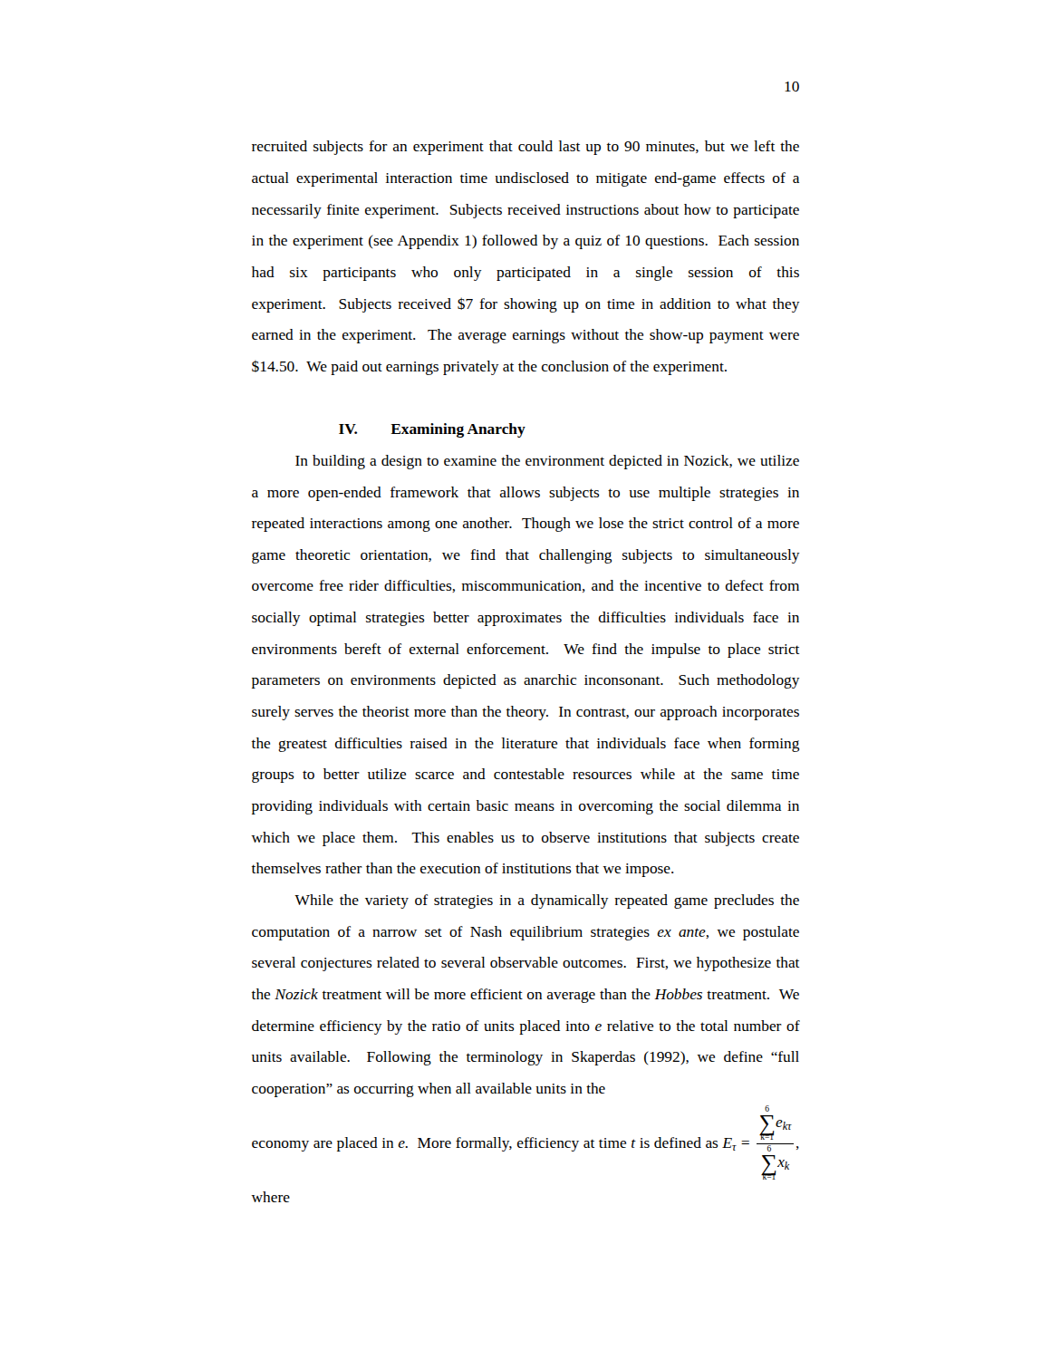10
recruited subjects for an experiment that could last up to 90 minutes, but we left the actual experimental interaction time undisclosed to mitigate end-game effects of a necessarily finite experiment. Subjects received instructions about how to participate in the experiment (see Appendix 1) followed by a quiz of 10 questions. Each session had six participants who only participated in a single session of this experiment. Subjects received $7 for showing up on time in addition to what they earned in the experiment. The average earnings without the show-up payment were $14.50. We paid out earnings privately at the conclusion of the experiment.
IV. Examining Anarchy
In building a design to examine the environment depicted in Nozick, we utilize a more open-ended framework that allows subjects to use multiple strategies in repeated interactions among one another. Though we lose the strict control of a more game theoretic orientation, we find that challenging subjects to simultaneously overcome free rider difficulties, miscommunication, and the incentive to defect from socially optimal strategies better approximates the difficulties individuals face in environments bereft of external enforcement. We find the impulse to place strict parameters on environments depicted as anarchic inconsonant. Such methodology surely serves the theorist more than the theory. In contrast, our approach incorporates the greatest difficulties raised in the literature that individuals face when forming groups to better utilize scarce and contestable resources while at the same time providing individuals with certain basic means in overcoming the social dilemma in which we place them. This enables us to observe institutions that subjects create themselves rather than the execution of institutions that we impose.
While the variety of strategies in a dynamically repeated game precludes the computation of a narrow set of Nash equilibrium strategies ex ante, we postulate several conjectures related to several observable outcomes. First, we hypothesize that the Nozick treatment will be more efficient on average than the Hobbes treatment. We determine efficiency by the ratio of units placed into e relative to the total number of units available. Following the terminology in Skaperdas (1992), we define “full cooperation” as occurring when all available units in the
economy are placed in e. More formally, efficiency at time t is defined as Eτ = 6∑k=1 ekτ 6∑k=1 xk , where